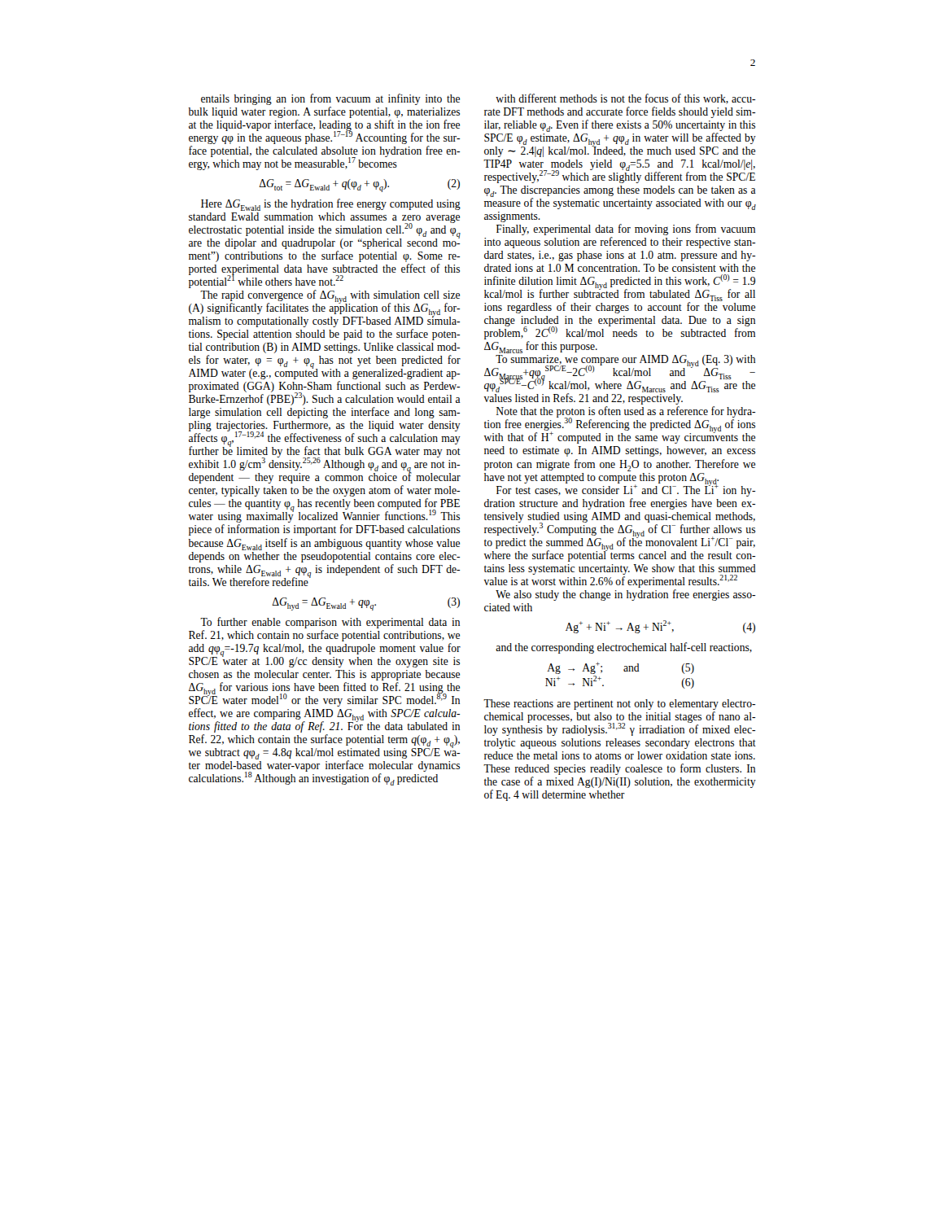2
entails bringing an ion from vacuum at infinity into the bulk liquid water region. A surface potential, φ, materializes at the liquid-vapor interface, leading to a shift in the ion free energy qφ in the aqueous phase.17–19 Accounting for the surface potential, the calculated absolute ion hydration free energy, which may not be measurable,17 becomes
ΔGtot = ΔGEwald + q(φd + φq). (2)
Here ΔGEwald is the hydration free energy computed using standard Ewald summation which assumes a zero average electrostatic potential inside the simulation cell.20 φd and φq are the dipolar and quadrupolar (or “spherical second moment”) contributions to the surface potential φ. Some reported experimental data have subtracted the effect of this potential21 while others have not.22
The rapid convergence of ΔGhyd with simulation cell size (A) significantly facilitates the application of this ΔGhyd formalism to computationally costly DFT-based AIMD simulations. Special attention should be paid to the surface potential contribution (B) in AIMD settings. Unlike classical models for water, φ = φd + φq has not yet been predicted for AIMD water (e.g., computed with a generalized-gradient approximated (GGA) Kohn-Sham functional such as Perdew-Burke-Ernzerhof (PBE)23). Such a calculation would entail a large simulation cell depicting the interface and long sampling trajectories. Furthermore, as the liquid water density affects φq,17–19,24 the effectiveness of such a calculation may further be limited by the fact that bulk GGA water may not exhibit 1.0 g/cm3 density.25,26 Although φd and φq are not independent — they require a common choice of molecular center, typically taken to be the oxygen atom of water molecules — the quantity φq has recently been computed for PBE water using maximally localized Wannier functions.19 This piece of information is important for DFT-based calculations because ΔGEwald itself is an ambiguous quantity whose value depends on whether the pseudopotential contains core electrons, while ΔGEwald + qφq is independent of such DFT details. We therefore redefine
ΔGhyd = ΔGEwald + qφq. (3)
To further enable comparison with experimental data in Ref. 21, which contain no surface potential contributions, we add qφq=-19.7q kcal/mol, the quadrupole moment value for SPC/E water at 1.00 g/cc density when the oxygen site is chosen as the molecular center. This is appropriate because ΔGhyd for various ions have been fitted to Ref. 21 using the SPC/E water model10 or the very similar SPC model.8,9 In effect, we are comparing AIMD ΔGhyd with SPC/E calculations fitted to the data of Ref. 21. For the data tabulated in Ref. 22, which contain the surface potential term q(φd + φq), we subtract qφd = 4.8q kcal/mol estimated using SPC/E water model-based water-vapor interface molecular dynamics calculations.18 Although an investigation of φd predicted
with different methods is not the focus of this work, accurate DFT methods and accurate force fields should yield similar, reliable φd. Even if there exists a 50% uncertainty in this SPC/E φd estimate, ΔGhyd + qφd in water will be affected by only ∼ 2.4|q| kcal/mol. Indeed, the much used SPC and the TIP4P water models yield φd=5.5 and 7.1 kcal/mol/|e|, respectively,27–29 which are slightly different from the SPC/E φd. The discrepancies among these models can be taken as a measure of the systematic uncertainty associated with our φd assignments.
Finally, experimental data for moving ions from vacuum into aqueous solution are referenced to their respective standard states, i.e., gas phase ions at 1.0 atm. pressure and hydrated ions at 1.0 M concentration. To be consistent with the infinite dilution limit ΔGhyd predicted in this work, C(0) = 1.9 kcal/mol is further subtracted from tabulated ΔGTiss for all ions regardless of their charges to account for the volume change included in the experimental data. Due to a sign problem,6 2C(0) kcal/mol needs to be subtracted from ΔGMarcus for this purpose.
To summarize, we compare our AIMD ΔGhyd (Eq. 3) with ΔGMarcus+qφqSPC/E−2C(0) kcal/mol and ΔGTiss − qφdSPC/E−C(0) kcal/mol, where ΔGMarcus and ΔGTiss are the values listed in Refs. 21 and 22, respectively.
Note that the proton is often used as a reference for hydration free energies.30 Referencing the predicted ΔGhyd of ions with that of H+ computed in the same way circumvents the need to estimate φ. In AIMD settings, however, an excess proton can migrate from one H2O to another. Therefore we have not yet attempted to compute this proton ΔGhyd.
For test cases, we consider Li+ and Cl−. The Li+ ion hydration structure and hydration free energies have been extensively studied using AIMD and quasi-chemical methods, respectively.3 Computing the ΔGhyd of Cl− further allows us to predict the summed ΔGhyd of the monovalent Li+/Cl− pair, where the surface potential terms cancel and the result contains less systematic uncertainty. We show that this summed value is at worst within 2.6% of experimental results.21,22
We also study the change in hydration free energies associated with
Ag+ + Ni+ → Ag + Ni2+, (4)
and the corresponding electrochemical half-cell reactions,
| Ag | → | Ag + ; | and | (5) |
| Ni + | → | Ni 2+ . | | (6) |
These reactions are pertinent not only to elementary electrochemical processes, but also to the initial stages of nano alloy synthesis by radiolysis.31,32 γ irradiation of mixed electrolytic aqueous solutions releases secondary electrons that reduce the metal ions to atoms or lower oxidation state ions. These reduced species readily coalesce to form clusters. In the case of a mixed Ag(I)/Ni(II) solution, the exothermicity of Eq. 4 will determine whether